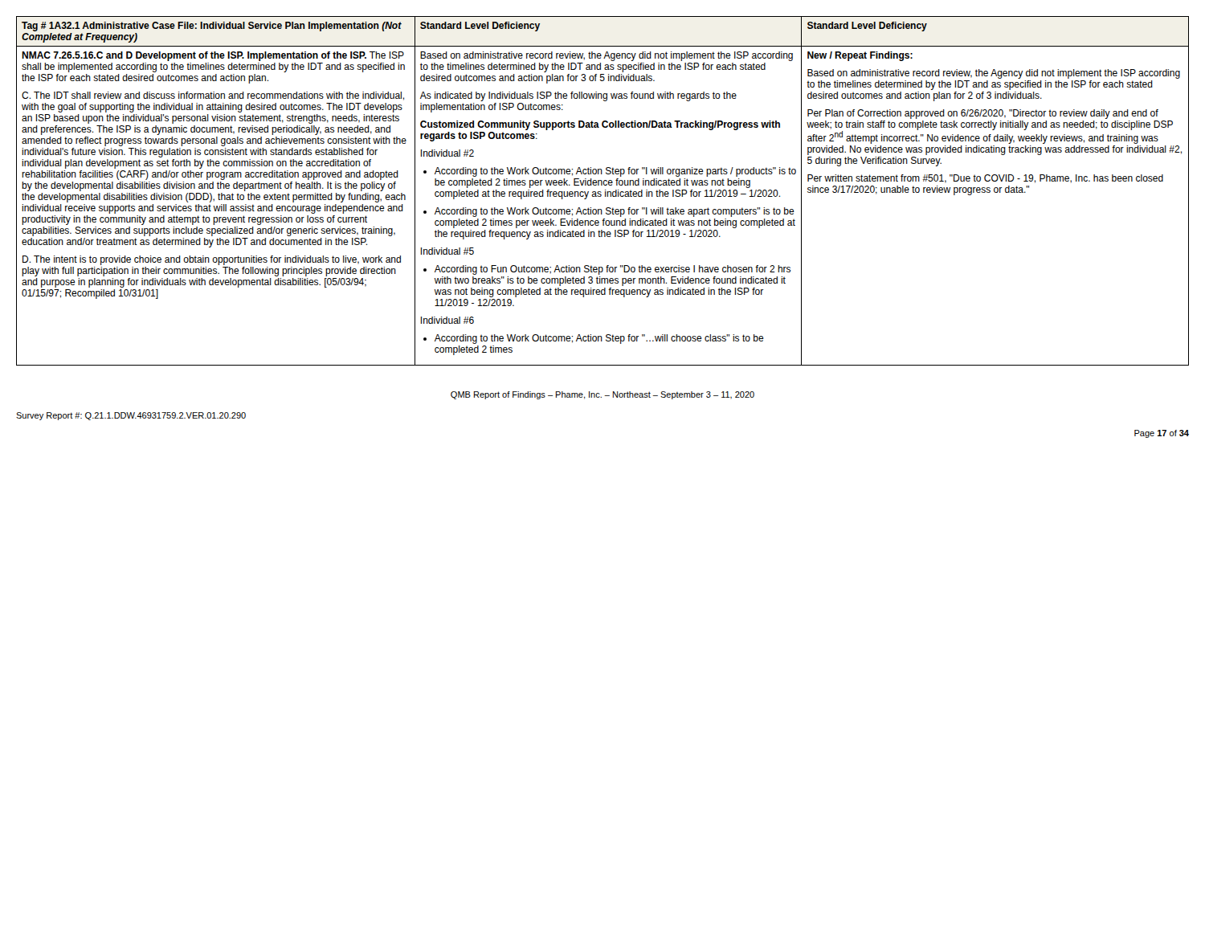| Tag # 1A32.1 Administrative Case File: Individual Service Plan Implementation (Not Completed at Frequency) | Standard Level Deficiency | Standard Level Deficiency |
| --- | --- | --- |
| NMAC 7.26.5.16.C and D Development of the ISP. Implementation of the ISP. The ISP shall be implemented according to the timelines determined by the IDT and as specified in the ISP for each stated desired outcomes and action plan. C. The IDT shall review and discuss information and recommendations with the individual, with the goal of supporting the individual in attaining desired outcomes. The IDT develops an ISP based upon the individual's personal vision statement, strengths, needs, interests and preferences. The ISP is a dynamic document, revised periodically, as needed, and amended to reflect progress towards personal goals and achievements consistent with the individual's future vision. This regulation is consistent with standards established for individual plan development as set forth by the commission on the accreditation of rehabilitation facilities (CARF) and/or other program accreditation approved and adopted by the developmental disabilities division and the department of health. It is the policy of the developmental disabilities division (DDD), that to the extent permitted by funding, each individual receive supports and services that will assist and encourage independence and productivity in the community and attempt to prevent regression or loss of current capabilities. Services and supports include specialized and/or generic services, training, education and/or treatment as determined by the IDT and documented in the ISP. D. The intent is to provide choice and obtain opportunities for individuals to live, work and play with full participation in their communities. The following principles provide direction and purpose in planning for individuals with developmental disabilities. [05/03/94; 01/15/97; Recompiled 10/31/01] | Based on administrative record review, the Agency did not implement the ISP according to the timelines determined by the IDT and as specified in the ISP for each stated desired outcomes and action plan for 3 of 5 individuals. As indicated by Individuals ISP the following was found with regards to the implementation of ISP Outcomes: Customized Community Supports Data Collection/Data Tracking/Progress with regards to ISP Outcomes : Individual #2 According to the Work Outcome; Action Step for "I will organize parts / products" is to be completed 2 times per week. Evidence found indicated it was not being completed at the required frequency as indicated in the ISP for 11/2019 – 1/2020. According to the Work Outcome; Action Step for "I will take apart computers" is to be completed 2 times per week. Evidence found indicated it was not being completed at the required frequency as indicated in the ISP for 11/2019 - 1/2020. Individual #5 According to Fun Outcome; Action Step for "Do the exercise I have chosen for 2 hrs with two breaks" is to be completed 3 times per month. Evidence found indicated it was not being completed at the required frequency as indicated in the ISP for 11/2019 - 12/2019. Individual #6 According to the Work Outcome; Action Step for "…will choose class" is to be completed 2 times | New / Repeat Findings: Based on administrative record review, the Agency did not implement the ISP according to the timelines determined by the IDT and as specified in the ISP for each stated desired outcomes and action plan for 2 of 3 individuals. Per Plan of Correction approved on 6/26/2020, "Director to review daily and end of week; to train staff to complete task correctly initially and as needed; to discipline DSP after 2 nd attempt incorrect." No evidence of daily, weekly reviews, and training was provided. No evidence was provided indicating tracking was addressed for individual #2, 5 during the Verification Survey. Per written statement from #501, "Due to COVID - 19, Phame, Inc. has been closed since 3/17/2020; unable to review progress or data." |
QMB Report of Findings – Phame, Inc. – Northeast – September 3 – 11, 2020
Survey Report #: Q.21.1.DDW.46931759.2.VER.01.20.290
Page 17 of 34